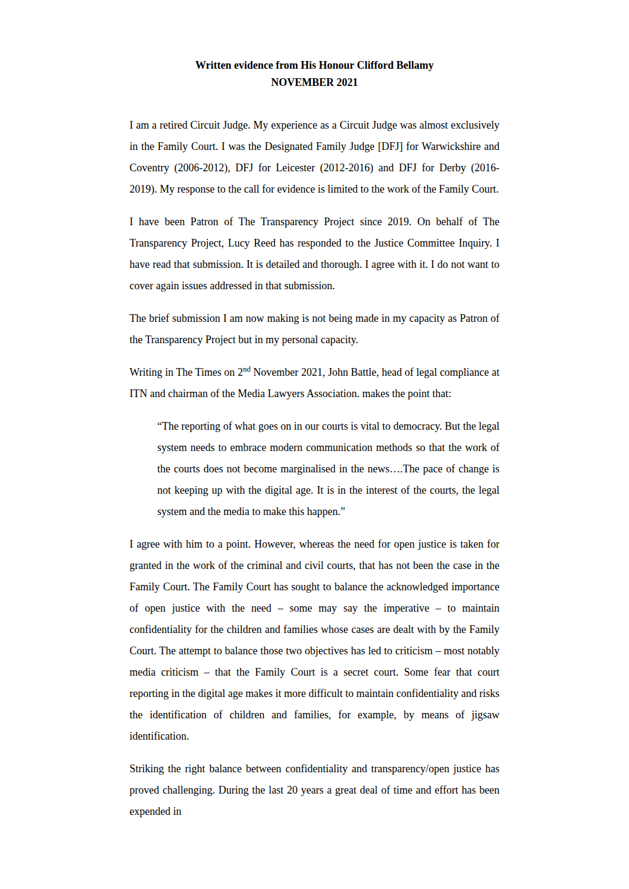Written evidence from His Honour Clifford Bellamy
NOVEMBER 2021
I am a retired Circuit Judge. My experience as a Circuit Judge was almost exclusively in the Family Court. I was the Designated Family Judge [DFJ] for Warwickshire and Coventry (2006-2012), DFJ for Leicester (2012-2016) and DFJ for Derby (2016-2019). My response to the call for evidence is limited to the work of the Family Court.
I have been Patron of The Transparency Project since 2019. On behalf of The Transparency Project, Lucy Reed has responded to the Justice Committee Inquiry. I have read that submission. It is detailed and thorough. I agree with it. I do not want to cover again issues addressed in that submission.
The brief submission I am now making is not being made in my capacity as Patron of the Transparency Project but in my personal capacity.
Writing in The Times on 2nd November 2021, John Battle, head of legal compliance at ITN and chairman of the Media Lawyers Association. makes the point that:
“The reporting of what goes on in our courts is vital to democracy. But the legal system needs to embrace modern communication methods so that the work of the courts does not become marginalised in the news….The pace of change is not keeping up with the digital age. It is in the interest of the courts, the legal system and the media to make this happen.”
I agree with him to a point. However, whereas the need for open justice is taken for granted in the work of the criminal and civil courts, that has not been the case in the Family Court. The Family Court has sought to balance the acknowledged importance of open justice with the need – some may say the imperative – to maintain confidentiality for the children and families whose cases are dealt with by the Family Court. The attempt to balance those two objectives has led to criticism – most notably media criticism – that the Family Court is a secret court. Some fear that court reporting in the digital age makes it more difficult to maintain confidentiality and risks the identification of children and families, for example, by means of jigsaw identification.
Striking the right balance between confidentiality and transparency/open justice has proved challenging. During the last 20 years a great deal of time and effort has been expended in